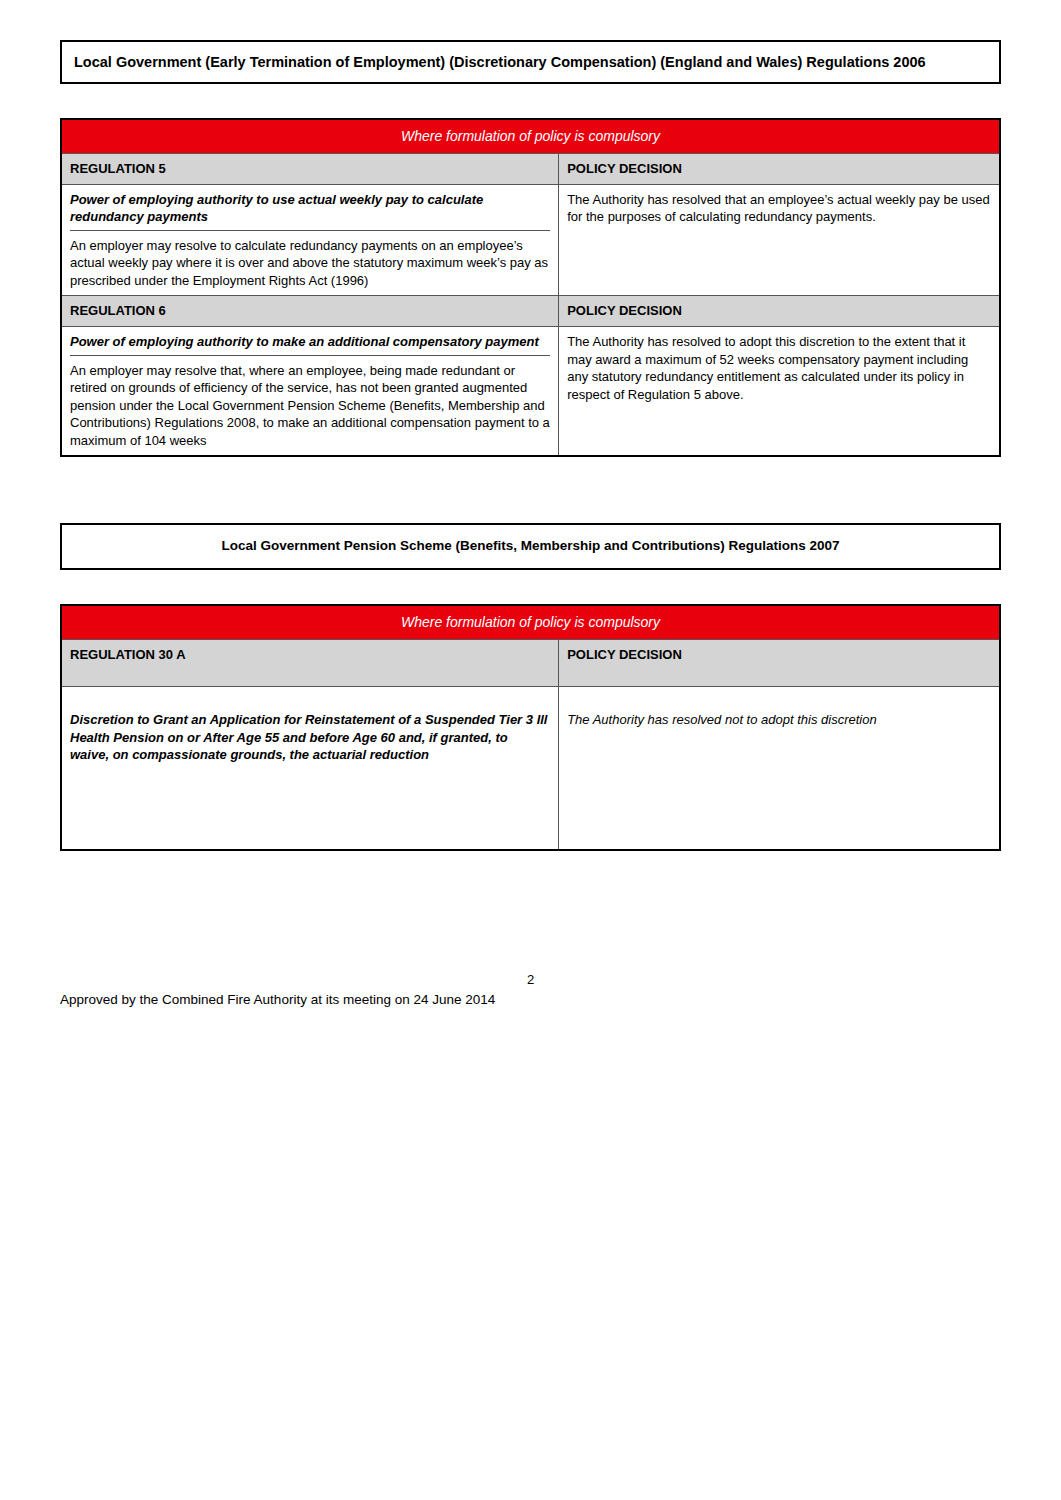Local Government (Early Termination of Employment) (Discretionary Compensation) (England and Wales) Regulations 2006
| Where formulation of policy is compulsory |
| REGULATION 5 | POLICY DECISION |
| Power of employing authority to use actual weekly pay to calculate redundancy payments An employer may resolve to calculate redundancy payments on an employee’s actual weekly pay where it is over and above the statutory maximum week’s pay as prescribed under the Employment Rights Act (1996) | The Authority has resolved that an employee’s actual weekly pay be used for the purposes of calculating redundancy payments. |
| REGULATION 6 | POLICY DECISION |
| Power of employing authority to make an additional compensatory payment An employer may resolve that, where an employee, being made redundant or retired on grounds of efficiency of the service, has not been granted augmented pension under the Local Government Pension Scheme (Benefits, Membership and Contributions) Regulations 2008, to make an additional compensation payment to a maximum of 104 weeks | The Authority has resolved to adopt this discretion to the extent that it may award a maximum of 52 weeks compensatory payment including any statutory redundancy entitlement as calculated under its policy in respect of Regulation 5 above. |
Local Government Pension Scheme (Benefits, Membership and Contributions) Regulations 2007
| Where formulation of policy is compulsory |
| REGULATION 30 A | POLICY DECISION |
| Discretion to Grant an Application for Reinstatement of a Suspended Tier 3 Ill Health Pension on or After Age 55 and before Age 60 and, if granted, to waive, on compassionate grounds, the actuarial reduction | The Authority has resolved not to adopt this discretion |
2
Approved by the Combined Fire Authority at its meeting on 24 June 2014